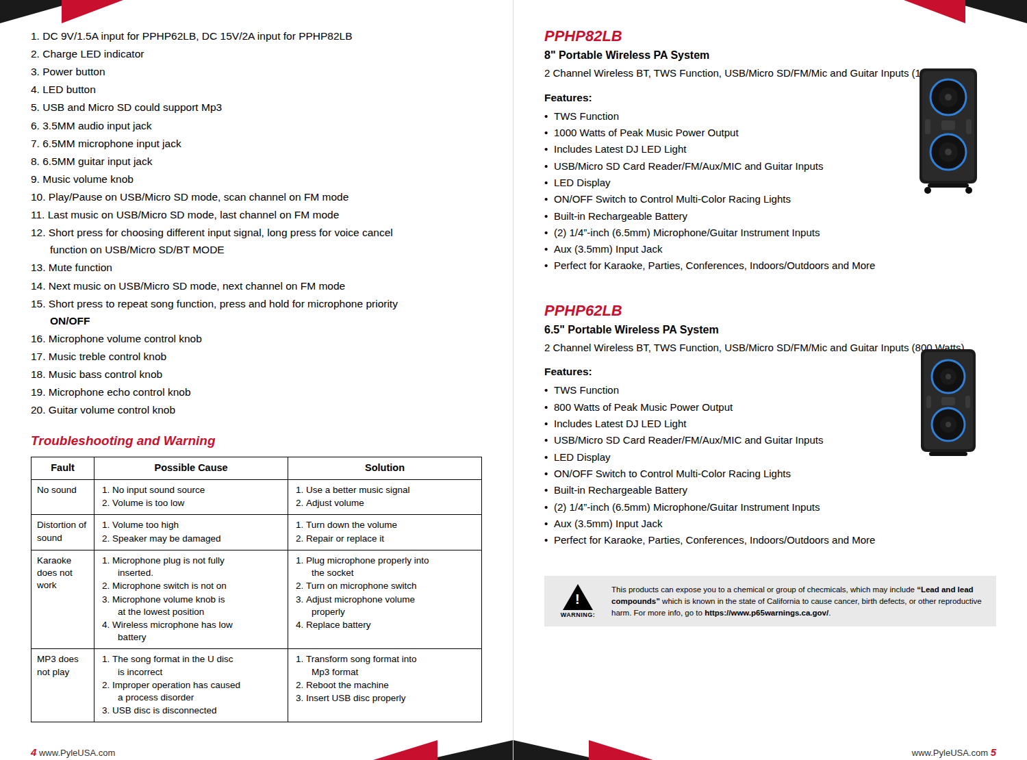1. DC 9V/1.5A input for PPHP62LB, DC 15V/2A input for PPHP82LB
2. Charge LED indicator
3. Power button
4. LED button
5. USB and Micro SD could support Mp3
6. 3.5MM audio input jack
7. 6.5MM microphone input jack
8. 6.5MM guitar input jack
9. Music volume knob
10. Play/Pause on USB/Micro SD mode, scan channel on FM mode
11. Last music on USB/Micro SD mode, last channel on FM mode
12. Short press for choosing different input signal, long press for voice cancel function on USB/Micro SD/BT MODE
13. Mute function
14. Next music on USB/Micro SD mode, next channel on FM mode
15. Short press to repeat song function, press and hold for microphone priority ON/OFF
16. Microphone volume control knob
17. Music treble control knob
18. Music bass control knob
19. Microphone echo control knob
20. Guitar volume control knob
Troubleshooting and Warning
| Fault | Possible Cause | Solution |
| --- | --- | --- |
| No sound | No input sound source Volume is too low | Use a better music signal Adjust volume |
| Distortion of sound | Volume too high Speaker may be damaged | Turn down the volume Repair or replace it |
| Karaoke does not work | Microphone plug is not fully inserted. Microphone switch is not on Microphone volume knob is at the lowest position Wireless microphone has low battery | Plug microphone properly into the socket Turn on microphone switch Adjust microphone volume properly Replace battery |
| MP3 does not play | The song format in the U disc is incorrect Improper operation has caused a process disorder USB disc is disconnected | Transform song format into Mp3 format Reboot the machine Insert USB disc properly |
4 www.PyleUSA.com
PPHP82LB
8" Portable Wireless PA System
2 Channel Wireless BT, TWS Function, USB/Micro SD/FM/Mic and Guitar Inputs (1000 Watts)
Features:
TWS Function
1000 Watts of Peak Music Power Output
Includes Latest DJ LED Light
USB/Micro SD Card Reader/FM/Aux/MIC and Guitar Inputs
LED Display
ON/OFF Switch to Control Multi-Color Racing Lights
Built-in Rechargeable Battery
(2) 1/4”-inch (6.5mm) Microphone/Guitar Instrument Inputs
Aux (3.5mm) Input Jack
Perfect for Karaoke, Parties, Conferences, Indoors/Outdoors and More
PPHP62LB
6.5" Portable Wireless PA System
2 Channel Wireless BT, TWS Function, USB/Micro SD/FM/Mic and Guitar Inputs (800 Watts)
Features:
TWS Function
800 Watts of Peak Music Power Output
Includes Latest DJ LED Light
USB/Micro SD Card Reader/FM/Aux/MIC and Guitar Inputs
LED Display
ON/OFF Switch to Control Multi-Color Racing Lights
Built-in Rechargeable Battery
(2) 1/4”-inch (6.5mm) Microphone/Guitar Instrument Inputs
Aux (3.5mm) Input Jack
Perfect for Karaoke, Parties, Conferences, Indoors/Outdoors and More
WARNING:
This products can expose you to a chemical or group of checmicals, which may include “Lead and lead compounds” which is known in the state of California to cause cancer, birth defects, or other reproductive harm. For more info, go to https://www.p65warnings.ca.gov/.
www.PyleUSA.com 5